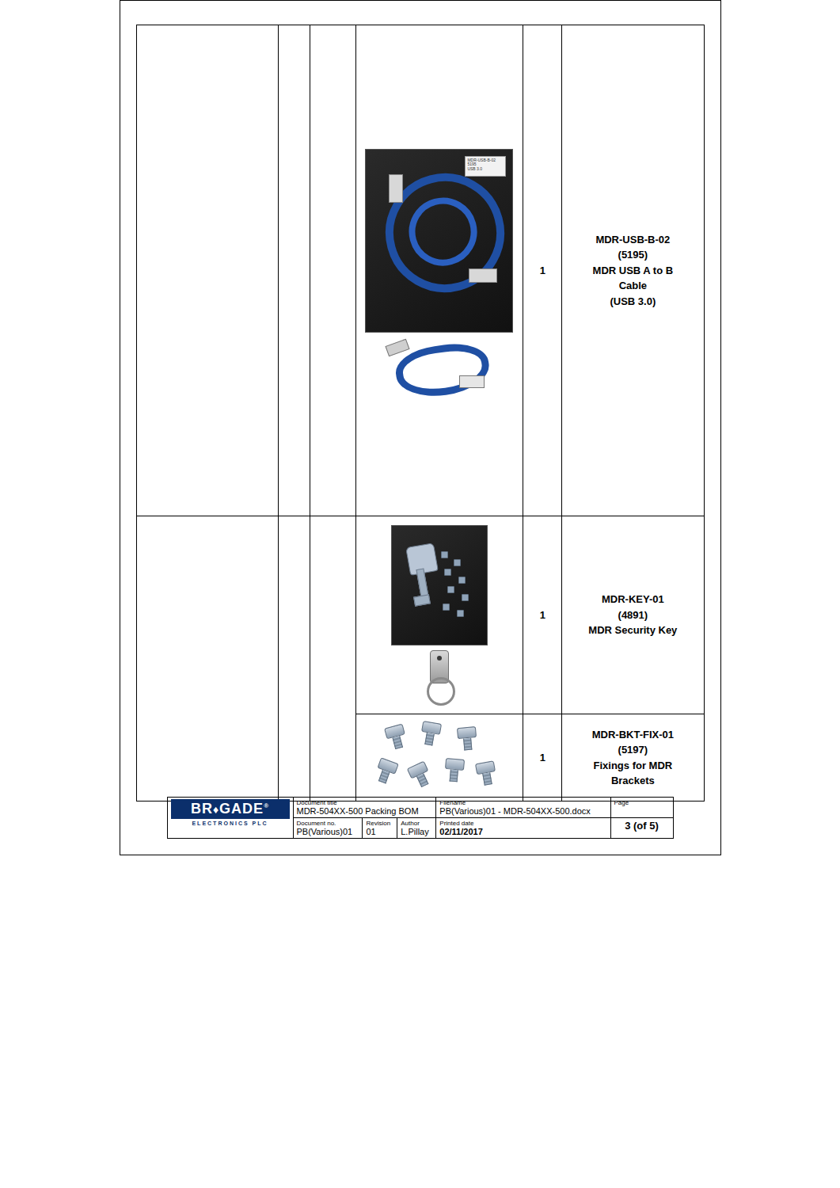| | | | MDR-USB-B-02 5195 USB 3.0 | 1 | MDR-USB-B-02 (5195) MDR USB A to B Cable (USB 3.0) |
| | | | | 1 | MDR-KEY-01 (4891) MDR Security Key |
| | 1 | MDR-BKT-FIX-01 (5197) Fixings for MDR Brackets |
| BR ♦ GADE ® ELECTRONICS PLC | Document title MDR-504XX-500 Packing BOM | Filename PB(Various)01 - MDR-504XX-500.docx | Page |
| Document no. PB(Various)01 | Revision 01 | Author L.Pillay | Printed date 02/11/2017 | 3 (of 5) |